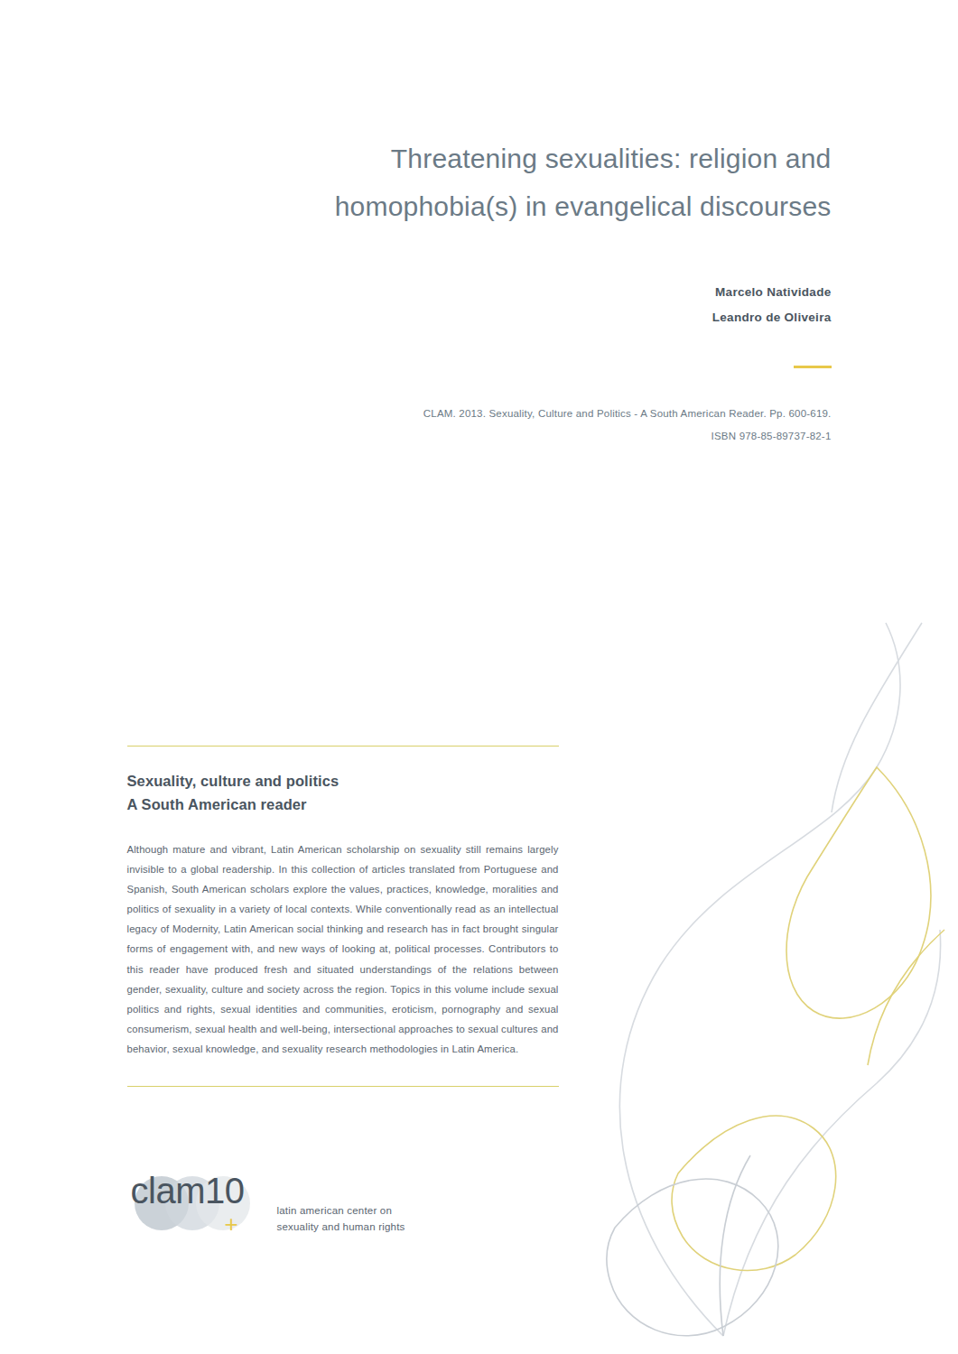Threatening sexualities: religion and
homophobia(s) in evangelical discourses
Marcelo Natividade
Leandro de Oliveira
CLAM. 2013. Sexuality, Culture and Politics - A South American Reader. Pp. 600-619.
ISBN 978-85-89737-82-1
Sexuality, culture and politics
A South American reader
Although mature and vibrant, Latin American scholarship on sexuality still remains largely invisible to a global readership. In this collection of articles translated from Portuguese and Spanish, South American scholars explore the values, practices, knowledge, moralities and politics of sexuality in a variety of local contexts. While conventionally read as an intellectual legacy of Modernity, Latin American social thinking and research has in fact brought singular forms of engagement with, and new ways of looking at, political processes. Contributors to this reader have produced fresh and situated understandings of the relations between gender, sexuality, culture and society across the region. Topics in this volume include sexual politics and rights, sexual identities and communities, eroticism, pornography and sexual consumerism, sexual health and well-being, intersectional approaches to sexual cultures and behavior, sexual knowledge, and sexuality research methodologies in Latin America.
clam10
+
latin american center on
sexuality and human rights